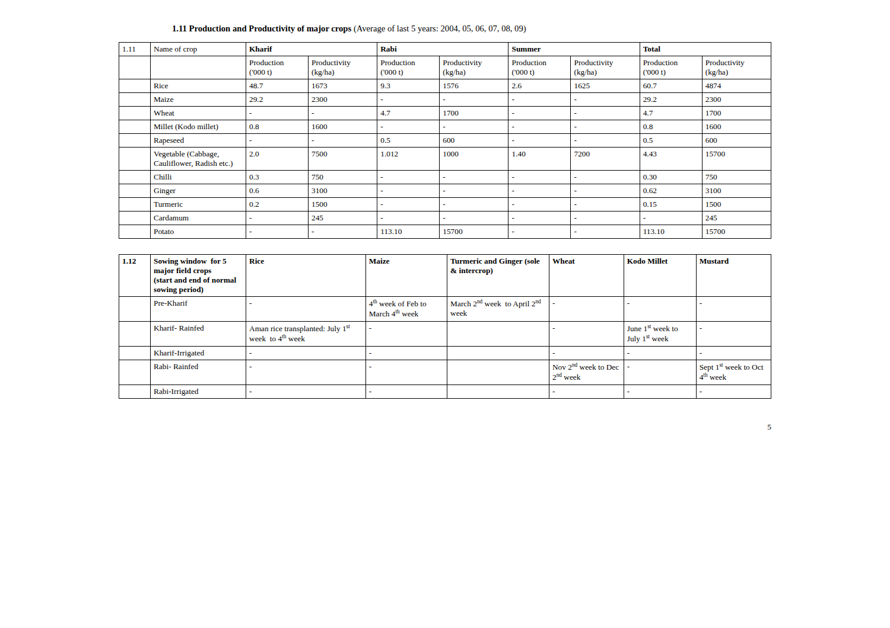1.11 Production and Productivity of major crops (Average of last 5 years: 2004, 05, 06, 07, 08, 09)
| 1.11 | Name of crop | Kharif | Rabi | Summer | Total |
| | | Production ('000 t) | Productivity (kg/ha) | Production ('000 t) | Productivity (kg/ha) | Production ('000 t) | Productivity (kg/ha) | Production ('000 t) | Productivity (kg/ha) |
| | Rice | 48.7 | 1673 | 9.3 | 1576 | 2.6 | 1625 | 60.7 | 4874 |
| | Maize | 29.2 | 2300 | - | - | - | - | 29.2 | 2300 |
| | Wheat | - | - | 4.7 | 1700 | - | - | 4.7 | 1700 |
| | Millet (Kodo millet) | 0.8 | 1600 | - | - | - | - | 0.8 | 1600 |
| | Rapeseed | - | - | 0.5 | 600 | - | - | 0.5 | 600 |
| | Vegetable (Cabbage, Cauliflower, Radish etc.) | 2.0 | 7500 | 1.012 | 1000 | 1.40 | 7200 | 4.43 | 15700 |
| | Chilli | 0.3 | 750 | - | - | - | - | 0.30 | 750 |
| | Ginger | 0.6 | 3100 | - | - | - | - | 0.62 | 3100 |
| | Turmeric | 0.2 | 1500 | - | - | - | - | 0.15 | 1500 |
| | Cardamum | - | 245 | - | - | - | - | - | 245 |
| | Potato | - | - | 113.10 | 15700 | - | - | 113.10 | 15700 |
| 1.12 | Sowing window for 5 major field crops (start and end of normal sowing period) | Rice | Maize | Turmeric and Ginger (sole & intercrop) | Wheat | Kodo Millet | Mustard |
| | Pre-Kharif | - | 4 th week of Feb to March 4 th week | March 2 nd week to April 2 nd week | - | - | - |
| | Kharif- Rainfed | Aman rice transplanted: July 1 st week to 4 th week | - | | - | June 1 st week to July 1 st week | - |
| | Kharif-Irrigated | - | - | | - | - | - |
| | Rabi- Rainfed | - | - | | Nov 2 nd week to Dec 2 nd week | - | Sept 1 st week to Oct 4 th week |
| | Rabi-Irrigated | - | - | | - | - | - |
5